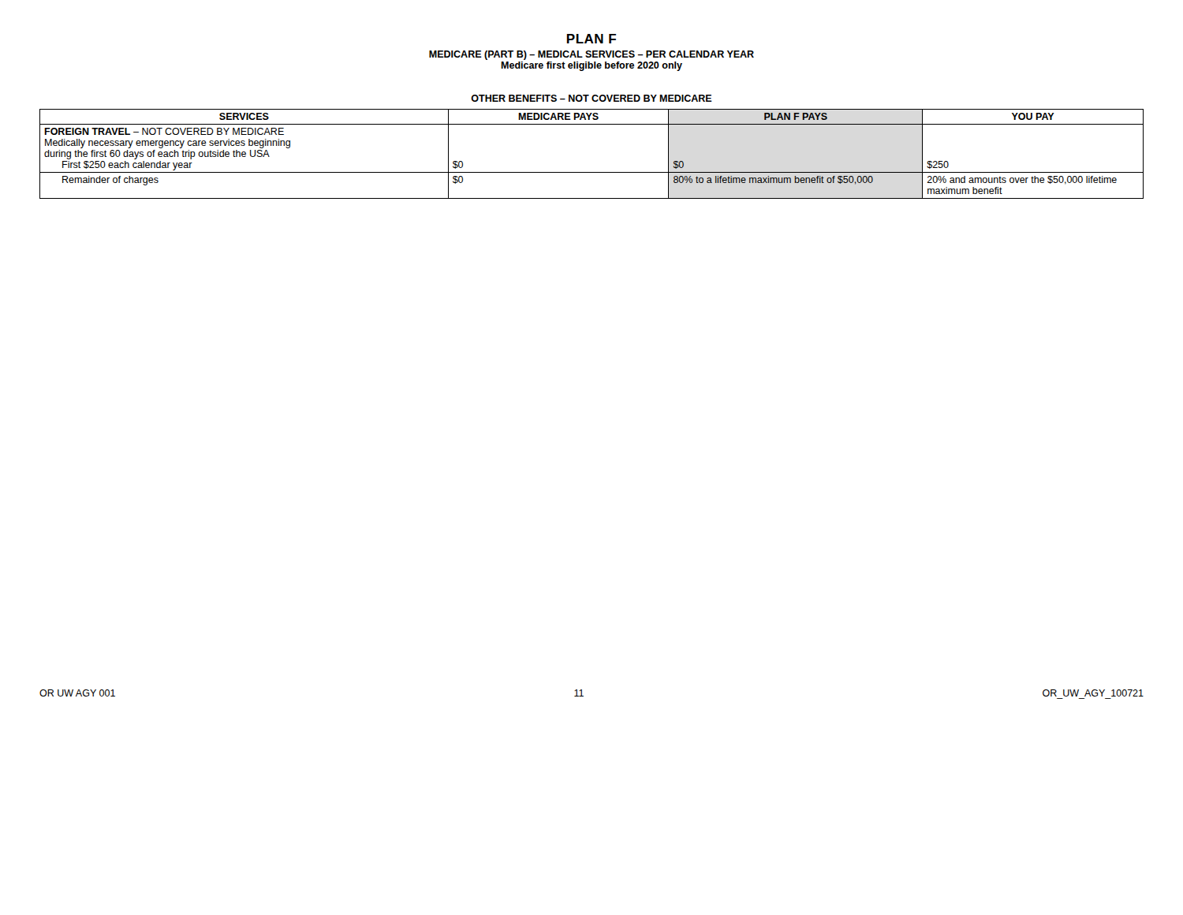PLAN F
MEDICARE (PART B) – MEDICAL SERVICES – PER CALENDAR YEAR
Medicare first eligible before 2020 only
OTHER BENEFITS – NOT COVERED BY MEDICARE
| SERVICES | MEDICARE PAYS | PLAN F PAYS | YOU PAY |
| --- | --- | --- | --- |
| FOREIGN TRAVEL – NOT COVERED BY MEDICARE Medically necessary emergency care services beginning during the first 60 days of each trip outside the USA First $250 each calendar year | $0 | $0 | $250 |
| Remainder of charges | $0 | 80% to a lifetime maximum benefit of $50,000 | 20% and amounts over the $50,000 lifetime maximum benefit |
OR UW AGY 001
11
OR_UW_AGY_100721